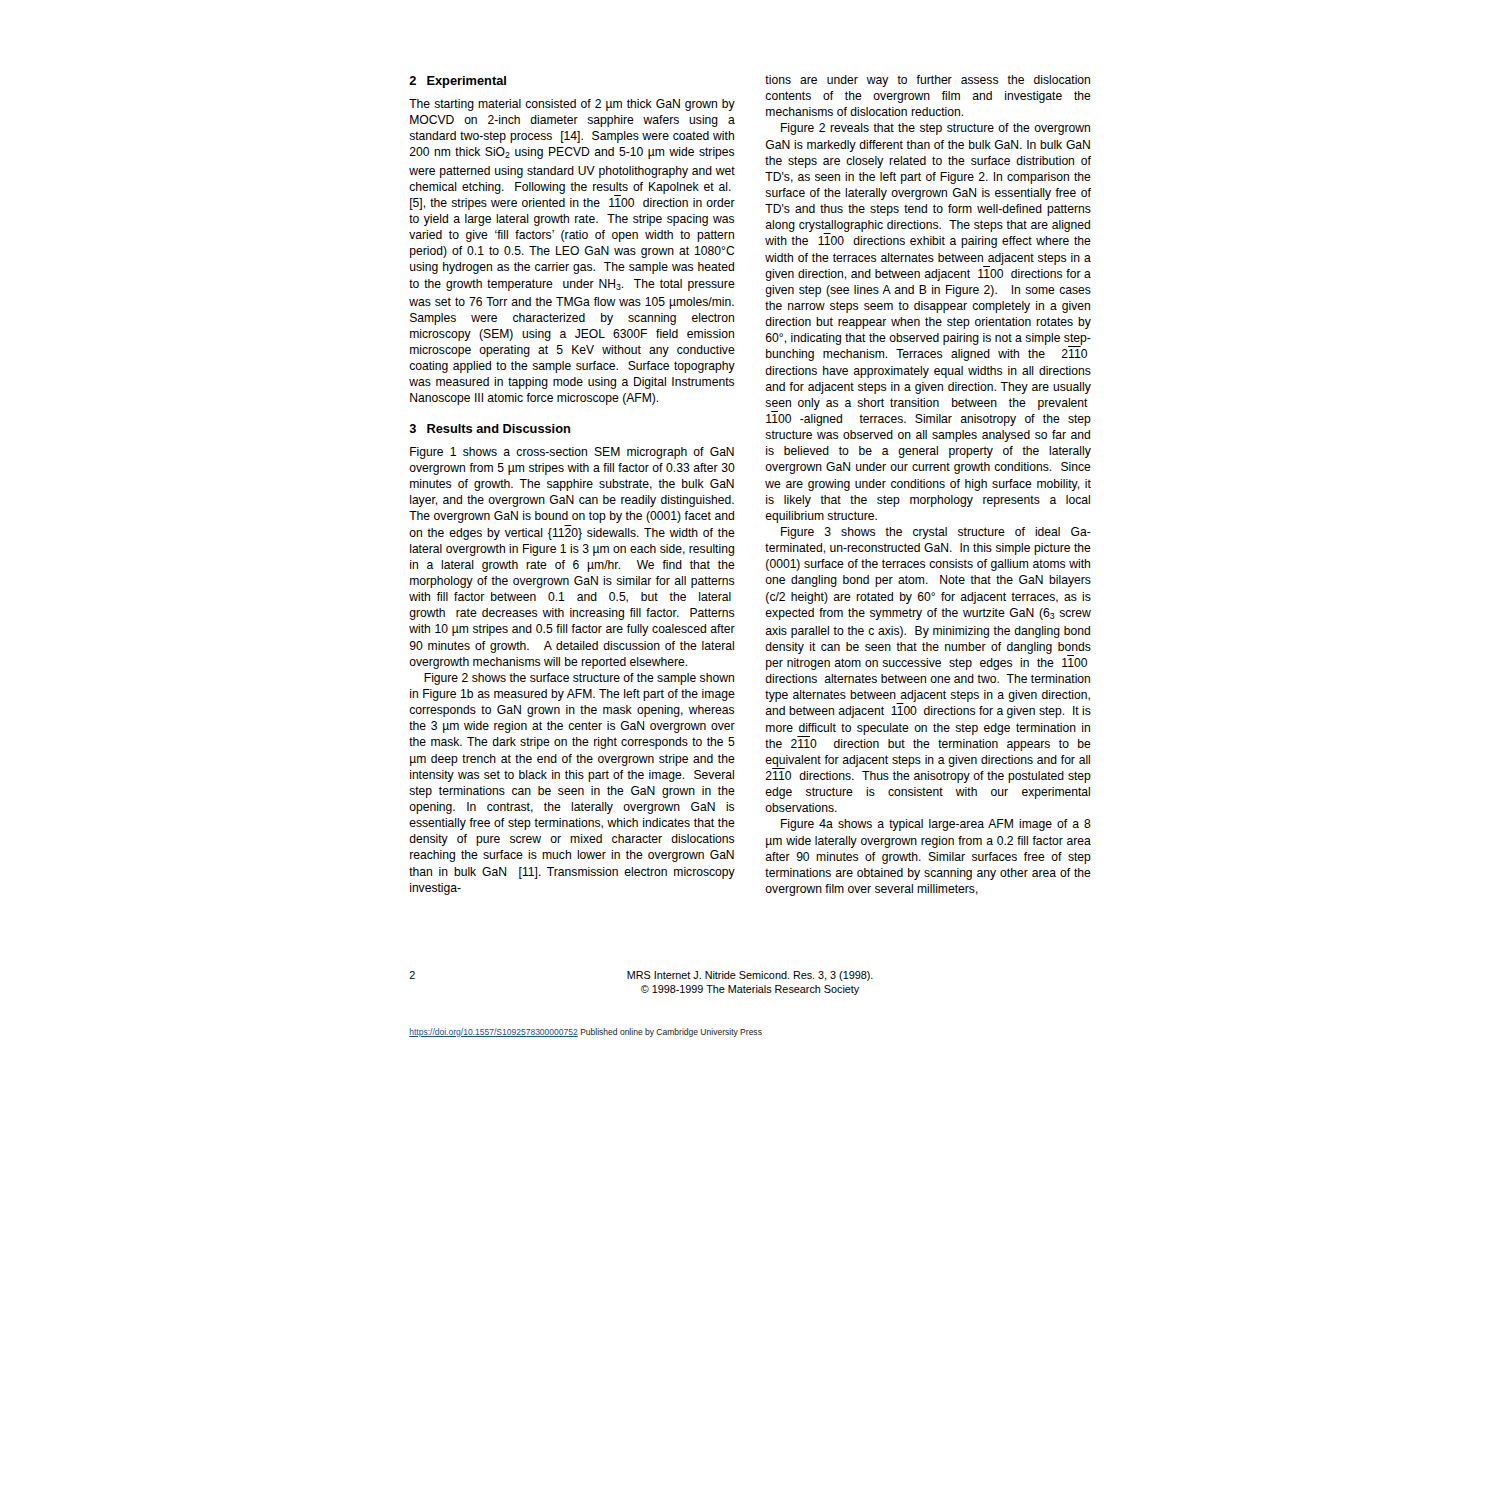2 Experimental
The starting material consisted of 2 µm thick GaN grown by MOCVD on 2-inch diameter sapphire wafers using a standard two-step process [14]. Samples were coated with 200 nm thick SiO2 using PECVD and 5-10 µm wide stripes were patterned using standard UV photolithography and wet chemical etching. Following the results of Kapolnek et al. [5], the stripes were oriented in the 1100 direction in order to yield a large lateral growth rate. The stripe spacing was varied to give ‘fill factors’ (ratio of open width to pattern period) of 0.1 to 0.5. The LEO GaN was grown at 1080°C using hydrogen as the carrier gas. The sample was heated to the growth temperature under NH3. The total pressure was set to 76 Torr and the TMGa flow was 105 µmoles/min. Samples were characterized by scanning electron microscopy (SEM) using a JEOL 6300F field emission microscope operating at 5 KeV without any conductive coating applied to the sample surface. Surface topography was measured in tapping mode using a Digital Instruments Nanoscope III atomic force microscope (AFM).
3 Results and Discussion
Figure 1 shows a cross-section SEM micrograph of GaN overgrown from 5 µm stripes with a fill factor of 0.33 after 30 minutes of growth. The sapphire substrate, the bulk GaN layer, and the overgrown GaN can be readily distinguished. The overgrown GaN is bound on top by the (0001) facet and on the edges by vertical {1120} sidewalls. The width of the lateral overgrowth in Figure 1 is 3 µm on each side, resulting in a lateral growth rate of 6 µm/hr. We find that the morphology of the overgrown GaN is similar for all patterns with fill factor between 0.1 and 0.5, but the lateral growth rate decreases with increasing fill factor. Patterns with 10 µm stripes and 0.5 fill factor are fully coalesced after 90 minutes of growth. A detailed discussion of the lateral overgrowth mechanisms will be reported elsewhere.
Figure 2 shows the surface structure of the sample shown in Figure 1b as measured by AFM. The left part of the image corresponds to GaN grown in the mask opening, whereas the 3 µm wide region at the center is GaN overgrown over the mask. The dark stripe on the right corresponds to the 5 µm deep trench at the end of the overgrown stripe and the intensity was set to black in this part of the image. Several step terminations can be seen in the GaN grown in the opening. In contrast, the laterally overgrown GaN is essentially free of step terminations, which indicates that the density of pure screw or mixed character dislocations reaching the surface is much lower in the overgrown GaN than in bulk GaN [11]. Transmission electron microscopy investiga-
tions are under way to further assess the dislocation contents of the overgrown film and investigate the mechanisms of dislocation reduction.
Figure 2 reveals that the step structure of the overgrown GaN is markedly different than of the bulk GaN. In bulk GaN the steps are closely related to the surface distribution of TD's, as seen in the left part of Figure 2. In comparison the surface of the laterally overgrown GaN is essentially free of TD's and thus the steps tend to form well-defined patterns along crystallographic directions. The steps that are aligned with the 1100 directions exhibit a pairing effect where the width of the terraces alternates between adjacent steps in a given direction, and between adjacent 1100 directions for a given step (see lines A and B in Figure 2). In some cases the narrow steps seem to disappear completely in a given direction but reappear when the step orientation rotates by 60°, indicating that the observed pairing is not a simple step-bunching mechanism. Terraces aligned with the 2110 directions have approximately equal widths in all directions and for adjacent steps in a given direction. They are usually seen only as a short transition between the prevalent 1100 -aligned terraces. Similar anisotropy of the step structure was observed on all samples analysed so far and is believed to be a general property of the laterally overgrown GaN under our current growth conditions. Since we are growing under conditions of high surface mobility, it is likely that the step morphology represents a local equilibrium structure.
Figure 3 shows the crystal structure of ideal Ga-terminated, un-reconstructed GaN. In this simple picture the (0001) surface of the terraces consists of gallium atoms with one dangling bond per atom. Note that the GaN bilayers (c/2 height) are rotated by 60° for adjacent terraces, as is expected from the symmetry of the wurtzite GaN (63 screw axis parallel to the c axis). By minimizing the dangling bond density it can be seen that the number of dangling bonds per nitrogen atom on successive step edges in the 1100 directions alternates between one and two. The termination type alternates between adjacent steps in a given direction, and between adjacent 1100 directions for a given step. It is more difficult to speculate on the step edge termination in the 2110 direction but the termination appears to be equivalent for adjacent steps in a given directions and for all 2110 directions. Thus the anisotropy of the postulated step edge structure is consistent with our experimental observations.
Figure 4a shows a typical large-area AFM image of a 8 µm wide laterally overgrown region from a 0.2 fill factor area after 90 minutes of growth. Similar surfaces free of step terminations are obtained by scanning any other area of the overgrown film over several millimeters,
2
MRS Internet J. Nitride Semicond. Res. 3, 3 (1998).
© 1998-1999 The Materials Research Society
https://doi.org/10.1557/S1092578300000752 Published online by Cambridge University Press